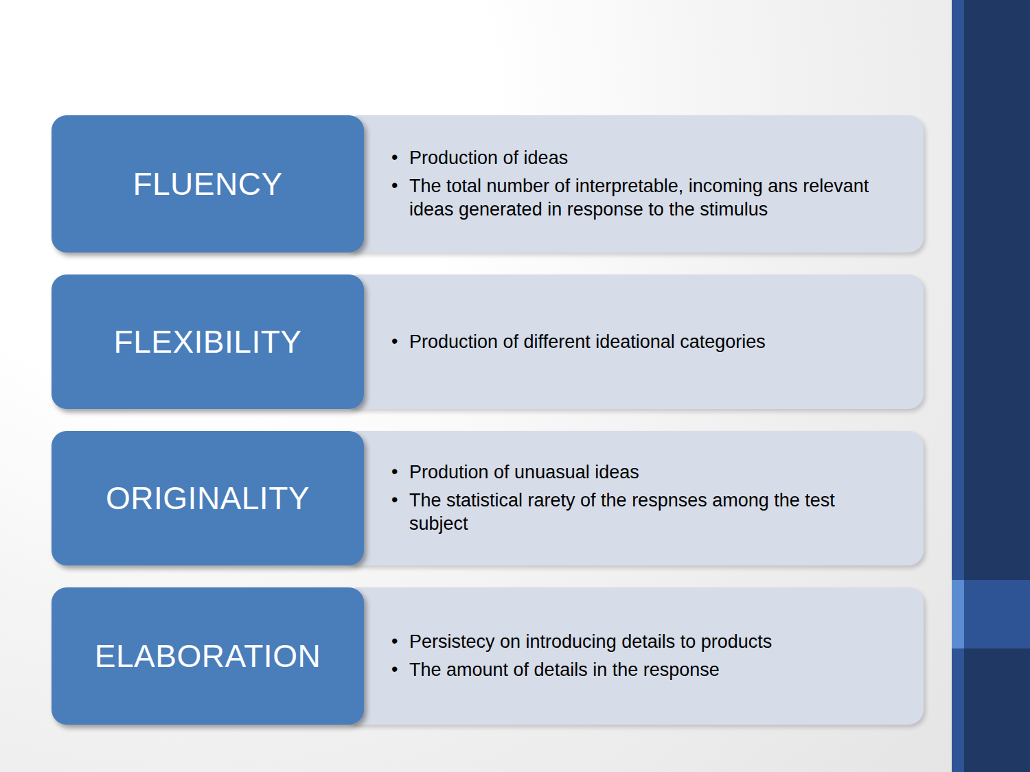FLUENCY
Production of ideas
The total number of interpretable, incoming ans relevant ideas generated in response to the stimulus
FLEXIBILITY
Production of different ideational categories
ORIGINALITY
Prodution of unuasual ideas
The statistical rarety of the respnses among the test subject
ELABORATION
Persistecy on introducing details to products
The amount of details in the response